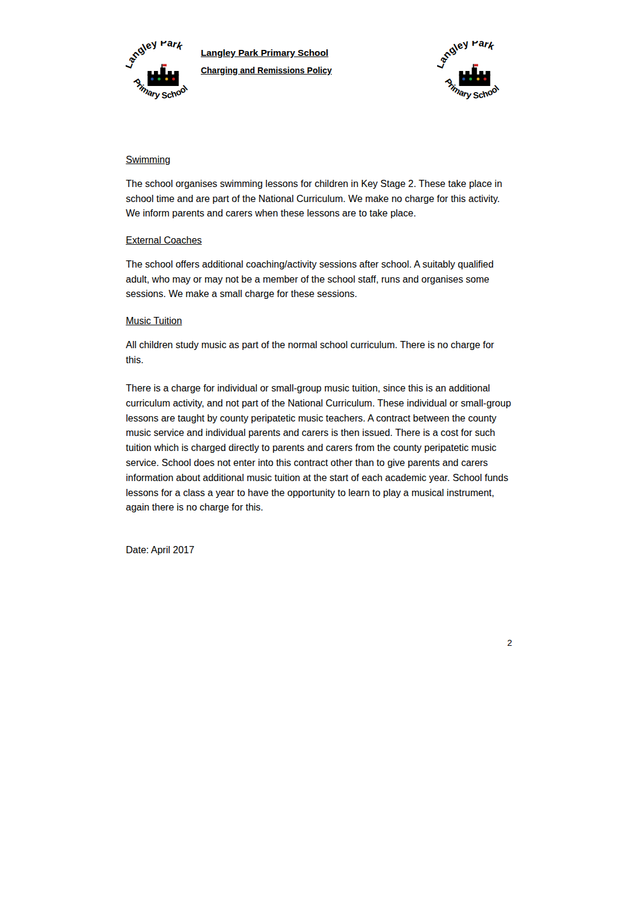Langley Park Primary School
Langley Park Primary School
Charging and Remissions Policy
Langley Park Primary School
Swimming
The school organises swimming lessons for children in Key Stage 2. These take place in school time and are part of the National Curriculum. We make no charge for this activity. We inform parents and carers when these lessons are to take place.
External Coaches
The school offers additional coaching/activity sessions after school. A suitably qualified adult, who may or may not be a member of the school staff, runs and organises some sessions. We make a small charge for these sessions.
Music Tuition
All children study music as part of the normal school curriculum. There is no charge for this.
There is a charge for individual or small-group music tuition, since this is an additional curriculum activity, and not part of the National Curriculum. These individual or small-group lessons are taught by county peripatetic music teachers. A contract between the county music service and individual parents and carers is then issued. There is a cost for such tuition which is charged directly to parents and carers from the county peripatetic music service. School does not enter into this contract other than to give parents and carers information about additional music tuition at the start of each academic year. School funds lessons for a class a year to have the opportunity to learn to play a musical instrument, again there is no charge for this.
Date: April 2017
2